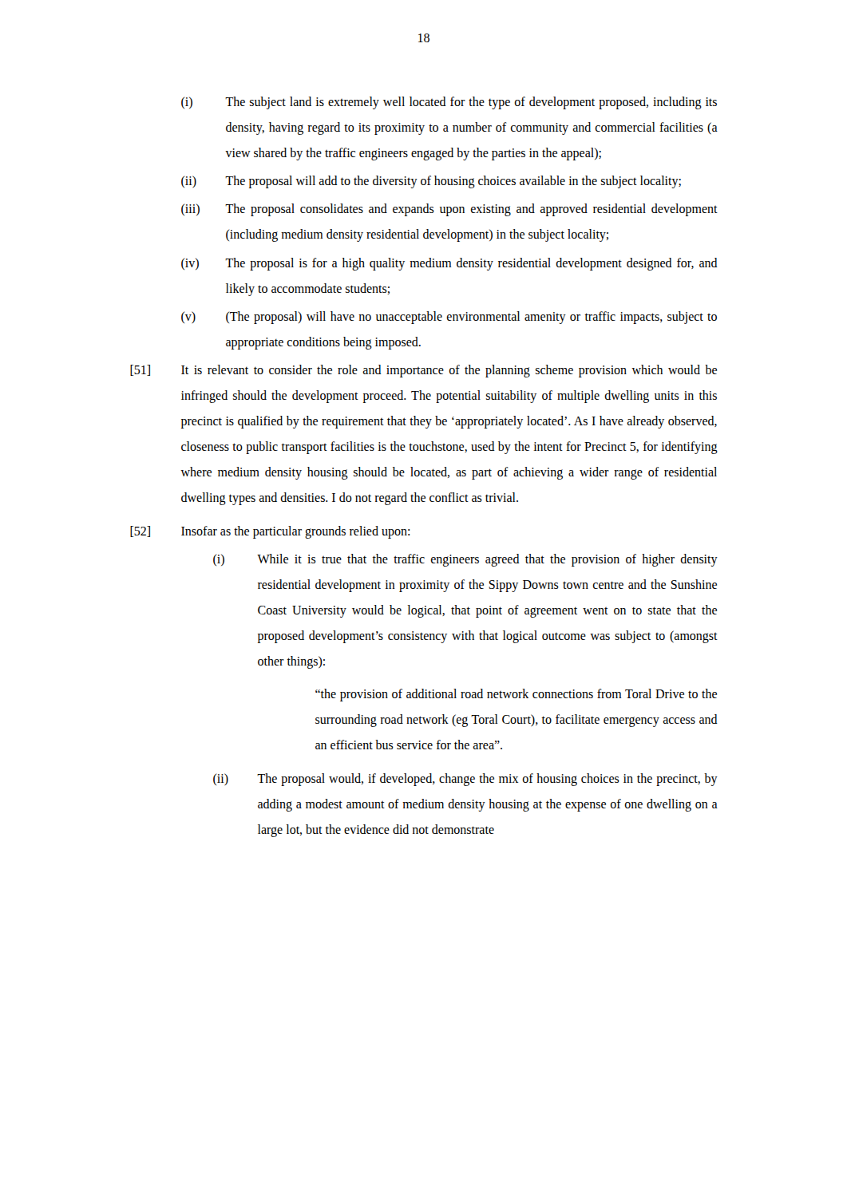18
The subject land is extremely well located for the type of development proposed, including its density, having regard to its proximity to a number of community and commercial facilities (a view shared by the traffic engineers engaged by the parties in the appeal);
The proposal will add to the diversity of housing choices available in the subject locality;
The proposal consolidates and expands upon existing and approved residential development (including medium density residential development) in the subject locality;
The proposal is for a high quality medium density residential development designed for, and likely to accommodate students;
(The proposal) will have no unacceptable environmental amenity or traffic impacts, subject to appropriate conditions being imposed.
[51]
It is relevant to consider the role and importance of the planning scheme provision which would be infringed should the development proceed. The potential suitability of multiple dwelling units in this precinct is qualified by the requirement that they be ‘appropriately located’. As I have already observed, closeness to public transport facilities is the touchstone, used by the intent for Precinct 5, for identifying where medium density housing should be located, as part of achieving a wider range of residential dwelling types and densities. I do not regard the conflict as trivial.
[52]
Insofar as the particular grounds relied upon:
While it is true that the traffic engineers agreed that the provision of higher density residential development in proximity of the Sippy Downs town centre and the Sunshine Coast University would be logical, that point of agreement went on to state that the proposed development’s consistency with that logical outcome was subject to (amongst other things):
“the provision of additional road network connections from Toral Drive to the surrounding road network (eg Toral Court), to facilitate emergency access and an efficient bus service for the area”.
The proposal would, if developed, change the mix of housing choices in the precinct, by adding a modest amount of medium density housing at the expense of one dwelling on a large lot, but the evidence did not demonstrate